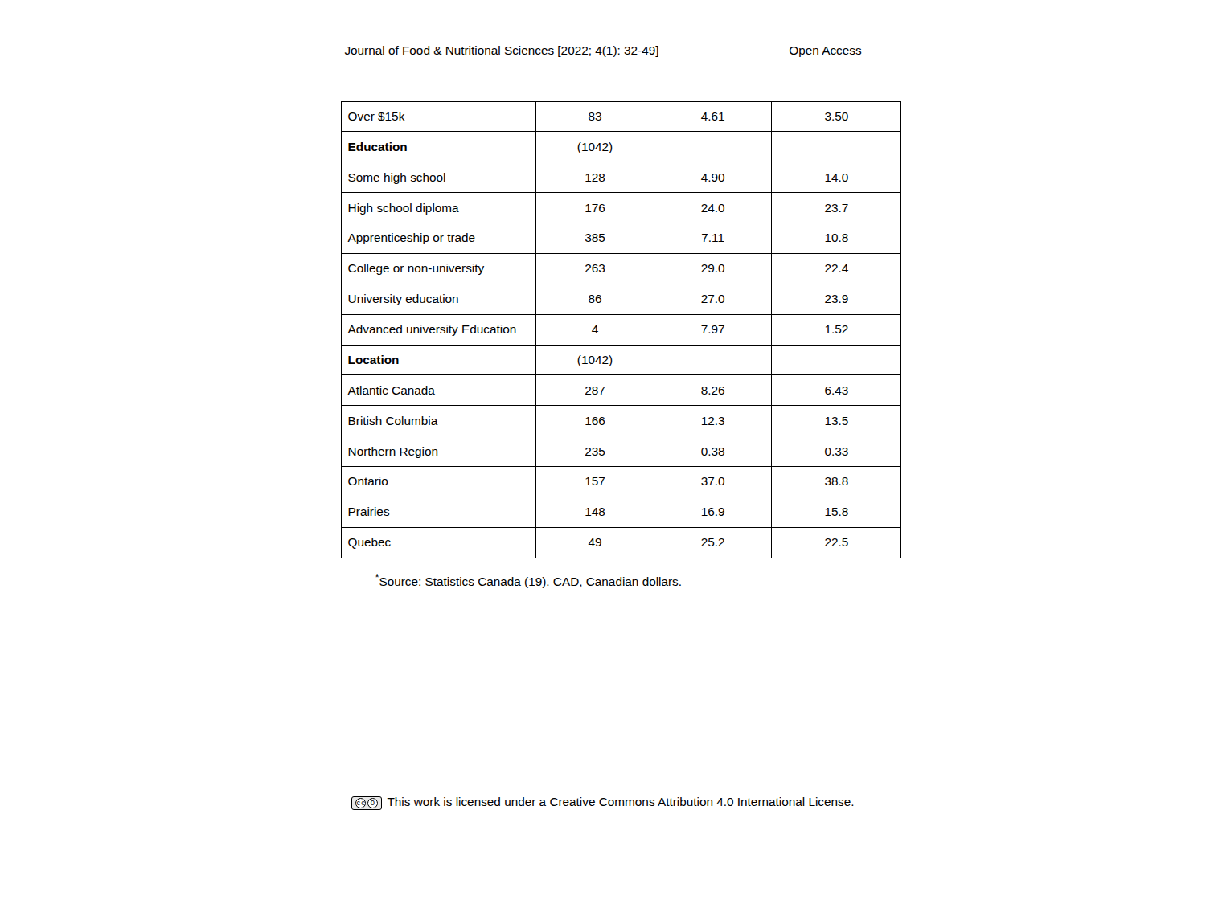Journal of Food & Nutritional Sciences [2022; 4(1): 32-49]
Open Access
| Over $15k | 83 | 4.61 | 3.50 |
| Education | (1042) | | |
| Some high school | 128 | 4.90 | 14.0 |
| High school diploma | 176 | 24.0 | 23.7 |
| Apprenticeship or trade | 385 | 7.11 | 10.8 |
| College or non-university | 263 | 29.0 | 22.4 |
| University education | 86 | 27.0 | 23.9 |
| Advanced university Education | 4 | 7.97 | 1.52 |
| Location | (1042) | | |
| Atlantic Canada | 287 | 8.26 | 6.43 |
| British Columbia | 166 | 12.3 | 13.5 |
| Northern Region | 235 | 0.38 | 0.33 |
| Ontario | 157 | 37.0 | 38.8 |
| Prairies | 148 | 16.9 | 15.8 |
| Quebec | 49 | 25.2 | 22.5 |
*Source: Statistics Canada (19). CAD, Canadian dollars.
cc 0 This work is licensed under a Creative Commons Attribution 4.0 International License.